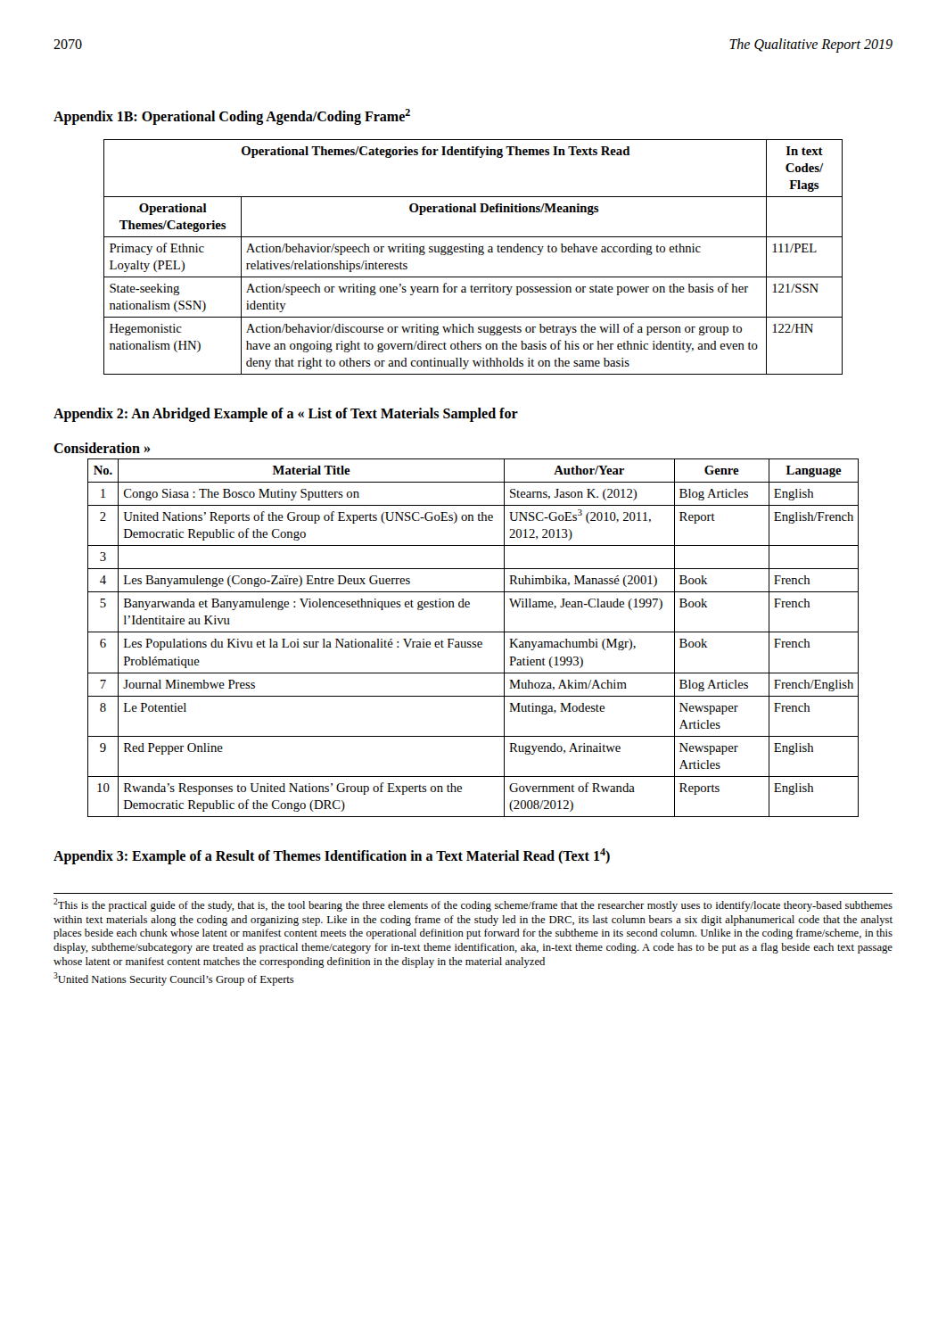2070 The Qualitative Report 2019
Appendix 1B: Operational Coding Agenda/Coding Frame2
| Operational Themes/Categories for Identifying Themes In Texts Read | In text Codes/ Flags |
| --- | --- |
| Operational Themes/Categories | Operational Definitions/Meanings | |
| Primacy of Ethnic Loyalty (PEL) | Action/behavior/speech or writing suggesting a tendency to behave according to ethnic relatives/relationships/interests | 111/PEL |
| State-seeking nationalism (SSN) | Action/speech or writing one’s yearn for a territory possession or state power on the basis of her identity | 121/SSN |
| Hegemonistic nationalism (HN) | Action/behavior/discourse or writing which suggests or betrays the will of a person or group to have an ongoing right to govern/direct others on the basis of his or her ethnic identity, and even to deny that right to others or and continually withholds it on the same basis | 122/HN |
Appendix 2: An Abridged Example of a « List of Text Materials Sampled for
Consideration »
| No. | Material Title | Author/Year | Genre | Language |
| --- | --- | --- | --- | --- |
| 1 | Congo Siasa : The Bosco Mutiny Sputters on | Stearns, Jason K. (2012) | Blog Articles | English |
| 2 | United Nations’ Reports of the Group of Experts (UNSC-GoEs) on the Democratic Republic of the Congo | UNSC-GoEs 3 (2010, 2011, 2012, 2013) | Report | English/French |
| 3 | | | | |
| 4 | Les Banyamulenge (Congo-Zaïre) Entre Deux Guerres | Ruhimbika, Manassé (2001) | Book | French |
| 5 | Banyarwanda et Banyamulenge : Violencesethniques et gestion de l’Identitaire au Kivu | Willame, Jean-Claude (1997) | Book | French |
| 6 | Les Populations du Kivu et la Loi sur la Nationalité : Vraie et Fausse Problématique | Kanyamachumbi (Mgr), Patient (1993) | Book | French |
| 7 | Journal Minembwe Press | Muhoza, Akim/Achim | Blog Articles | French/English |
| 8 | Le Potentiel | Mutinga, Modeste | Newspaper Articles | French |
| 9 | Red Pepper Online | Rugyendo, Arinaitwe | Newspaper Articles | English |
| 10 | Rwanda’s Responses to United Nations’ Group of Experts on the Democratic Republic of the Congo (DRC) | Government of Rwanda (2008/2012) | Reports | English |
Appendix 3: Example of a Result of Themes Identification in a Text Material Read (Text 14)
2This is the practical guide of the study, that is, the tool bearing the three elements of the coding scheme/frame that the researcher mostly uses to identify/locate theory-based subthemes within text materials along the coding and organizing step. Like in the coding frame of the study led in the DRC, its last column bears a six digit alphanumerical code that the analyst places beside each chunk whose latent or manifest content meets the operational definition put forward for the subtheme in its second column. Unlike in the coding frame/scheme, in this display, subtheme/subcategory are treated as practical theme/category for in-text theme identification, aka, in-text theme coding. A code has to be put as a flag beside each text passage whose latent or manifest content matches the corresponding definition in the display in the material analyzed
3United Nations Security Council’s Group of Experts